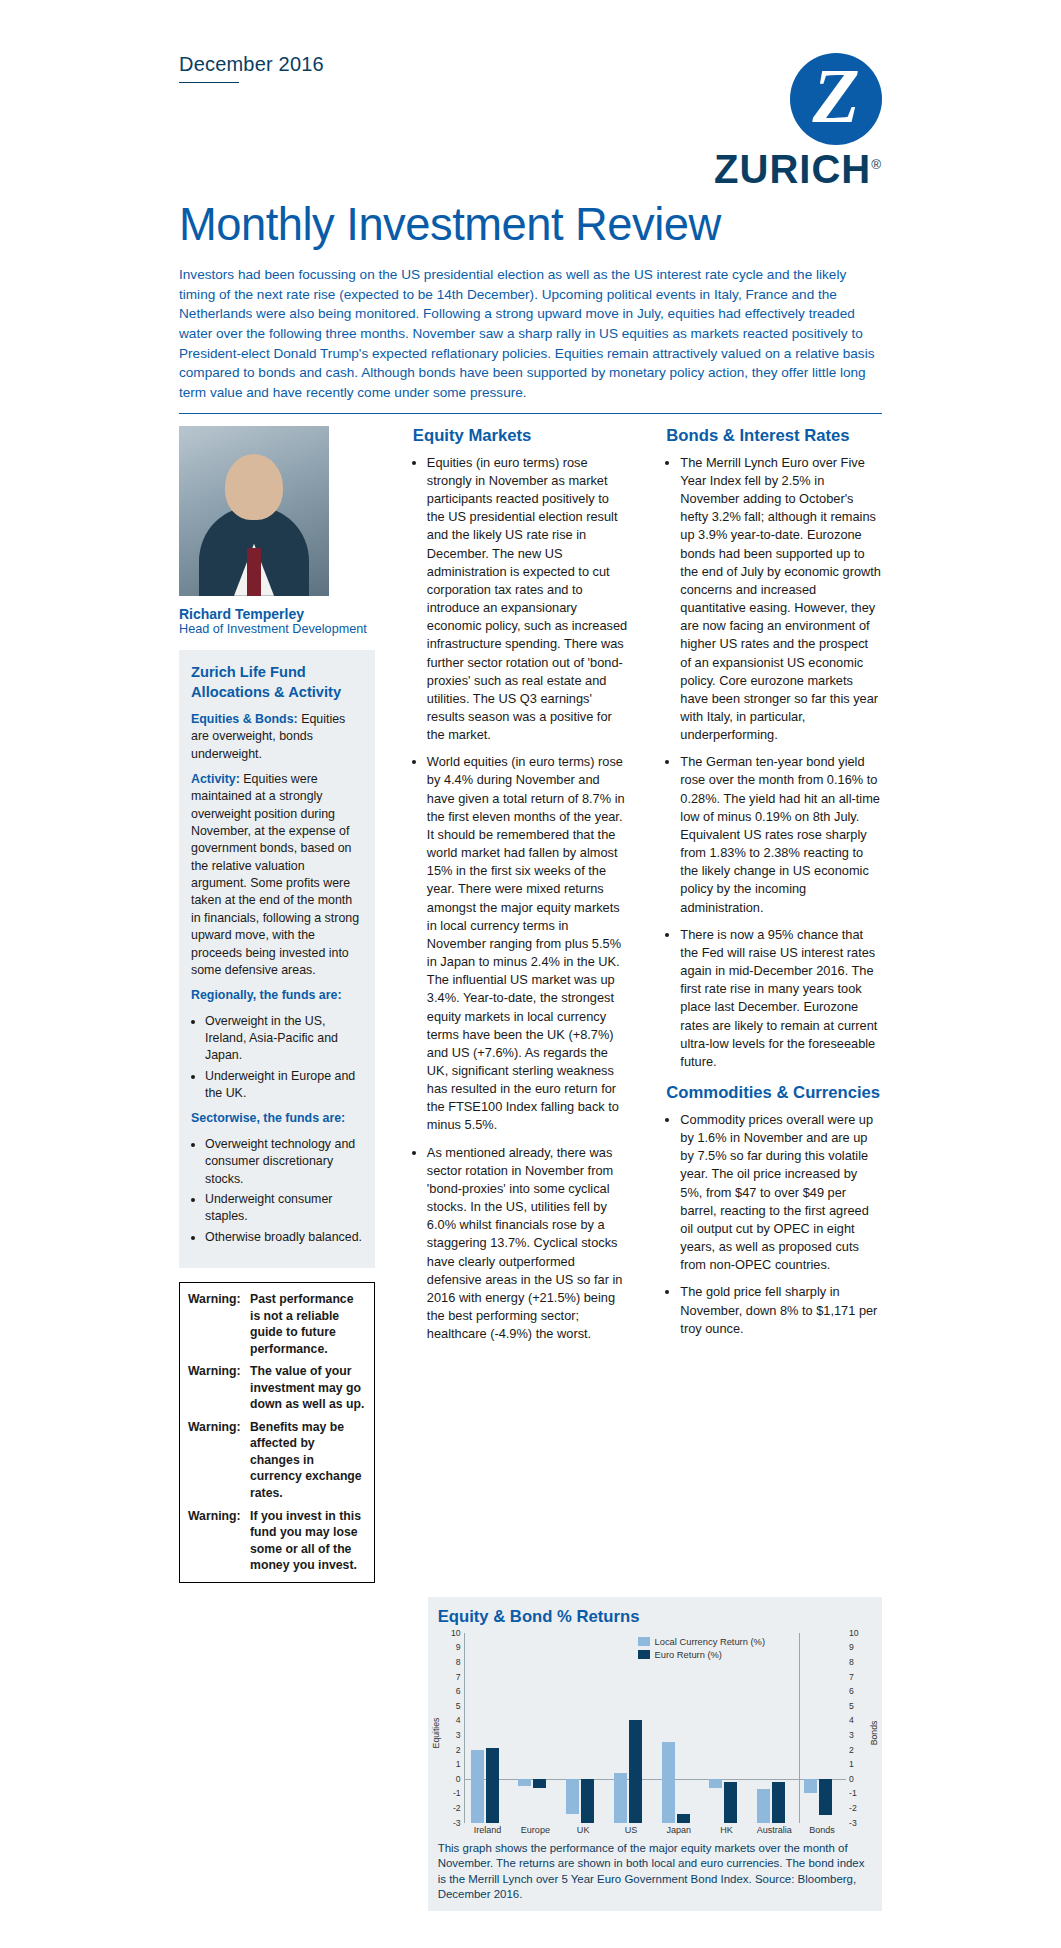December 2016
Z
ZURICH®
Monthly Investment Review
Investors had been focussing on the US presidential election as well as the US interest rate cycle and the likely timing of the next rate rise (expected to be 14th December). Upcoming political events in Italy, France and the Netherlands were also being monitored. Following a strong upward move in July, equities had effectively treaded water over the following three months. November saw a sharp rally in US equities as markets reacted positively to President-elect Donald Trump's expected reflationary policies. Equities remain attractively valued on a relative basis compared to bonds and cash. Although bonds have been supported by monetary policy action, they offer little long term value and have recently come under some pressure.
Richard Temperley
Head of Investment Development
Zurich Life Fund Allocations & Activity
Equities & Bonds: Equities are overweight, bonds underweight.
Activity: Equities were maintained at a strongly overweight position during November, at the expense of government bonds, based on the relative valuation argument. Some profits were taken at the end of the month in financials, following a strong upward move, with the proceeds being invested into some defensive areas.
Regionally, the funds are:
Overweight in the US, Ireland, Asia-Pacific and Japan.
Underweight in Europe and the UK.
Sectorwise, the funds are:
Overweight technology and consumer discretionary stocks.
Underweight consumer staples.
Otherwise broadly balanced.
Warning:
Past performance is not a reliable guide to future performance.
Warning:
The value of your investment may go down as well as up.
Warning:
Benefits may be affected by changes in currency exchange rates.
Warning:
If you invest in this fund you may lose some or all of the money you invest.
Equity Markets
Equities (in euro terms) rose strongly in November as market participants reacted positively to the US presidential election result and the likely US rate rise in December. The new US administration is expected to cut corporation tax rates and to introduce an expansionary economic policy, such as increased infrastructure spending. There was further sector rotation out of 'bond-proxies' such as real estate and utilities. The US Q3 earnings' results season was a positive for the market.
World equities (in euro terms) rose by 4.4% during November and have given a total return of 8.7% in the first eleven months of the year. It should be remembered that the world market had fallen by almost 15% in the first six weeks of the year. There were mixed returns amongst the major equity markets in local currency terms in November ranging from plus 5.5% in Japan to minus 2.4% in the UK. The influential US market was up 3.4%. Year-to-date, the strongest equity markets in local currency terms have been the UK (+8.7%) and US (+7.6%). As regards the UK, significant sterling weakness has resulted in the euro return for the FTSE100 Index falling back to minus 5.5%.
As mentioned already, there was sector rotation in November from 'bond-proxies' into some cyclical stocks. In the US, utilities fell by 6.0% whilst financials rose by a staggering 13.7%. Cyclical stocks have clearly outperformed defensive areas in the US so far in 2016 with energy (+21.5%) being the best performing sector; healthcare (-4.9%) the worst.
Bonds & Interest Rates
The Merrill Lynch Euro over Five Year Index fell by 2.5% in November adding to October's hefty 3.2% fall; although it remains up 3.9% year-to-date. Eurozone bonds had been supported up to the end of July by economic growth concerns and increased quantitative easing. However, they are now facing an environment of higher US rates and the prospect of an expansionist US economic policy. Core eurozone markets have been stronger so far this year with Italy, in particular, underperforming.
The German ten-year bond yield rose over the month from 0.16% to 0.28%. The yield had hit an all-time low of minus 0.19% on 8th July. Equivalent US rates rose sharply from 1.83% to 2.38% reacting to the likely change in US economic policy by the incoming administration.
There is now a 95% chance that the Fed will raise US interest rates again in mid-December 2016. The first rate rise in many years took place last December. Eurozone rates are likely to remain at current ultra-low levels for the foreseeable future.
Commodities & Currencies
Commodity prices overall were up by 1.6% in November and are up by 7.5% so far during this volatile year. The oil price increased by 5%, from $47 to over $49 per barrel, reacting to the first agreed oil output cut by OPEC in eight years, as well as proposed cuts from non-OPEC countries.
The gold price fell sharply in November, down 8% to $1,171 per troy ounce.
Equity & Bond % Returns
Equities
10
9
8
7
6
5
4
3
2
1
0
-1
-2
-3
Local Currency Return (%)
Euro Return (%)
Bonds
10
9
8
7
6
5
4
3
2
1
0
-1
-2
-3
Ireland Europe UK US Japan HK Australia Bonds
This graph shows the performance of the major equity markets over the month of November. The returns are shown in both local and euro currencies. The bond index is the Merrill Lynch over 5 Year Euro Government Bond Index. Source: Bloomberg, December 2016.